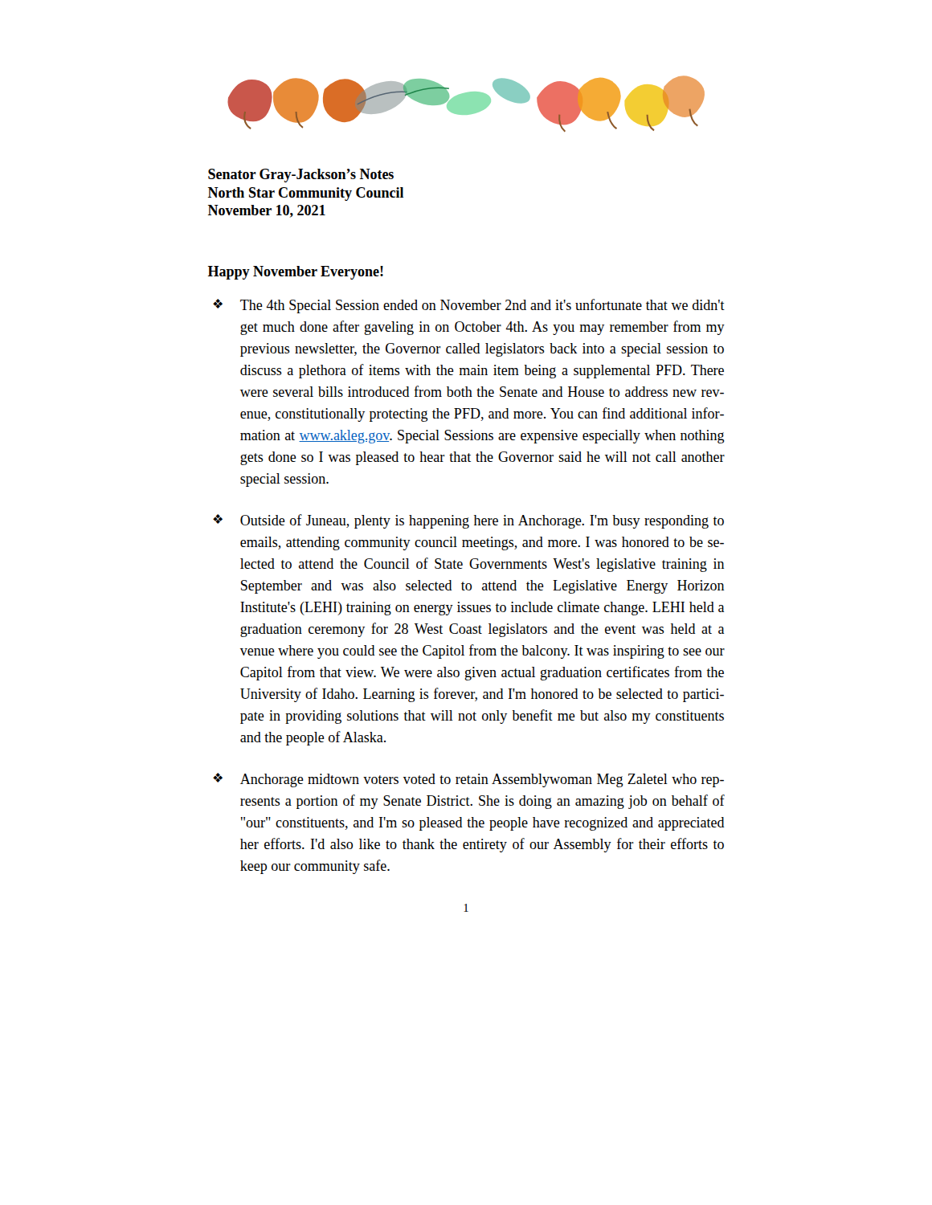Senator Gray-Jackson’s Notes
North Star Community Council
November 10, 2021
Happy November Everyone!
The 4th Special Session ended on November 2nd and it's unfortunate that we didn't get much done after gaveling in on October 4th. As you may remember from my previous newsletter, the Governor called legislators back into a special session to discuss a plethora of items with the main item being a supplemental PFD. There were several bills introduced from both the Senate and House to address new revenue, constitutionally protecting the PFD, and more. You can find additional information at www.akleg.gov. Special Sessions are expensive especially when nothing gets done so I was pleased to hear that the Governor said he will not call another special session.
Outside of Juneau, plenty is happening here in Anchorage. I'm busy responding to emails, attending community council meetings, and more. I was honored to be selected to attend the Council of State Governments West's legislative training in September and was also selected to attend the Legislative Energy Horizon Institute's (LEHI) training on energy issues to include climate change. LEHI held a graduation ceremony for 28 West Coast legislators and the event was held at a venue where you could see the Capitol from the balcony. It was inspiring to see our Capitol from that view. We were also given actual graduation certificates from the University of Idaho. Learning is forever, and I'm honored to be selected to participate in providing solutions that will not only benefit me but also my constituents and the people of Alaska.
Anchorage midtown voters voted to retain Assemblywoman Meg Zaletel who represents a portion of my Senate District. She is doing an amazing job on behalf of "our" constituents, and I'm so pleased the people have recognized and appreciated her efforts. I'd also like to thank the entirety of our Assembly for their efforts to keep our community safe.
1